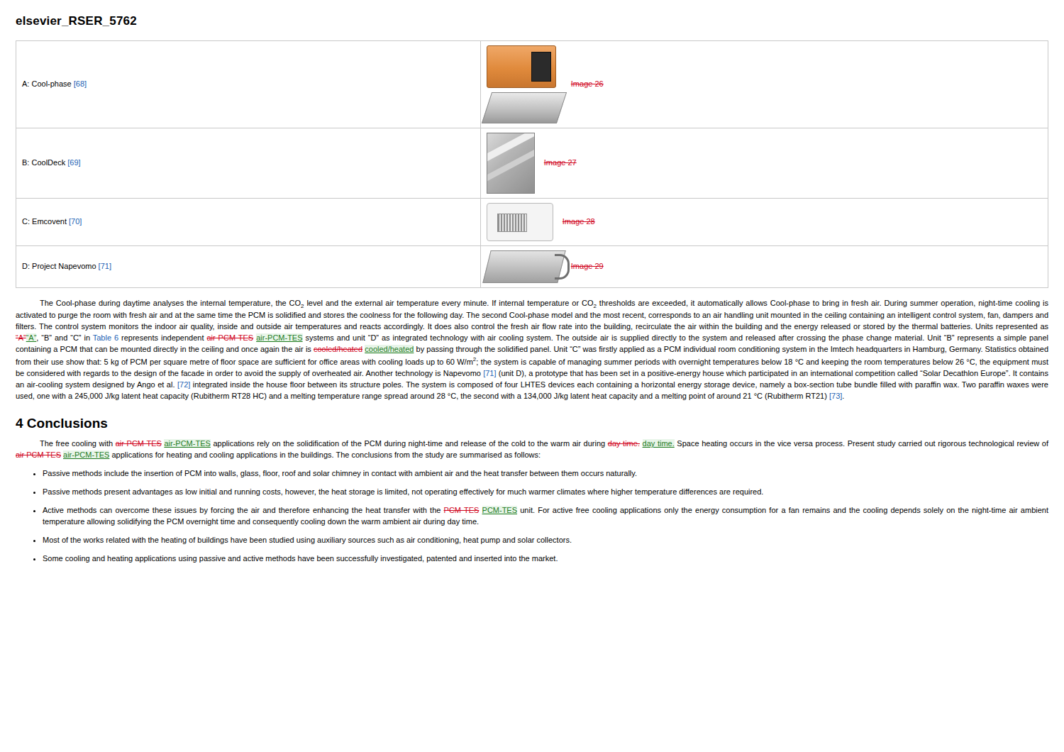elsevier_RSER_5762
| A: Cool-phase [68] | Image 26 |
| B: CoolDeck [69] | Image 27 |
| C: Emcovent [70] | Image 28 |
| D: Project Napevomo [71] | Image 29 |
The Cool-phase during daytime analyses the internal temperature, the CO2 level and the external air temperature every minute. If internal temperature or CO2 thresholds are exceeded, it automatically allows Cool-phase to bring in fresh air. During summer operation, night-time cooling is activated to purge the room with fresh air and at the same time the PCM is solidified and stores the coolness for the following day. The second Cool-phase model and the most recent, corresponds to an air handling unit mounted in the ceiling containing an intelligent control system, fan, dampers and filters. The control system monitors the indoor air quality, inside and outside air temperatures and reacts accordingly. It does also control the fresh air flow rate into the building, recirculate the air within the building and the energy released or stored by the thermal batteries. Units represented as “A”“A”, “B” and “C” in Table 6 represents independent air PCM TES air-PCM-TES systems and unit “D” as integrated technology with air cooling system. The outside air is supplied directly to the system and released after crossing the phase change material. Unit “B” represents a simple panel containing a PCM that can be mounted directly in the ceiling and once again the air is cooled/heated cooled/heated by passing through the solidified panel. Unit “C” was firstly applied as a PCM individual room conditioning system in the Imtech headquarters in Hamburg, Germany. Statistics obtained from their use show that: 5 kg of PCM per square metre of floor space are sufficient for office areas with cooling loads up to 60 W/m2; the system is capable of managing summer periods with overnight temperatures below 18 °C and keeping the room temperatures below 26 °C, the equipment must be considered with regards to the design of the facade in order to avoid the supply of overheated air. Another technology is Napevomo [71] (unit D), a prototype that has been set in a positive-energy house which participated in an international competition called “Solar Decathlon Europe”. It contains an air-cooling system designed by Ango et al. [72] integrated inside the house floor between its structure poles. The system is composed of four LHTES devices each containing a horizontal energy storage device, namely a box-section tube bundle filled with paraffin wax. Two paraffin waxes were used, one with a 245,000 J/kg latent heat capacity (Rubitherm RT28 HC) and a melting temperature range spread around 28 °C, the second with a 134,000 J/kg latent heat capacity and a melting point of around 21 °C (Rubitherm RT21) [73].
4 Conclusions
The free cooling with air PCM TES air-PCM-TES applications rely on the solidification of the PCM during night-time and release of the cold to the warm air during day time. day time. Space heating occurs in the vice versa process. Present study carried out rigorous technological review of air PCM TES air-PCM-TES applications for heating and cooling applications in the buildings. The conclusions from the study are summarised as follows:
Passive methods include the insertion of PCM into walls, glass, floor, roof and solar chimney in contact with ambient air and the heat transfer between them occurs naturally.
Passive methods present advantages as low initial and running costs, however, the heat storage is limited, not operating effectively for much warmer climates where higher temperature differences are required.
Active methods can overcome these issues by forcing the air and therefore enhancing the heat transfer with the PCM TES PCM-TES unit. For active free cooling applications only the energy consumption for a fan remains and the cooling depends solely on the night-time air ambient temperature allowing solidifying the PCM overnight time and consequently cooling down the warm ambient air during day time.
Most of the works related with the heating of buildings have been studied using auxiliary sources such as air conditioning, heat pump and solar collectors.
Some cooling and heating applications using passive and active methods have been successfully investigated, patented and inserted into the market.